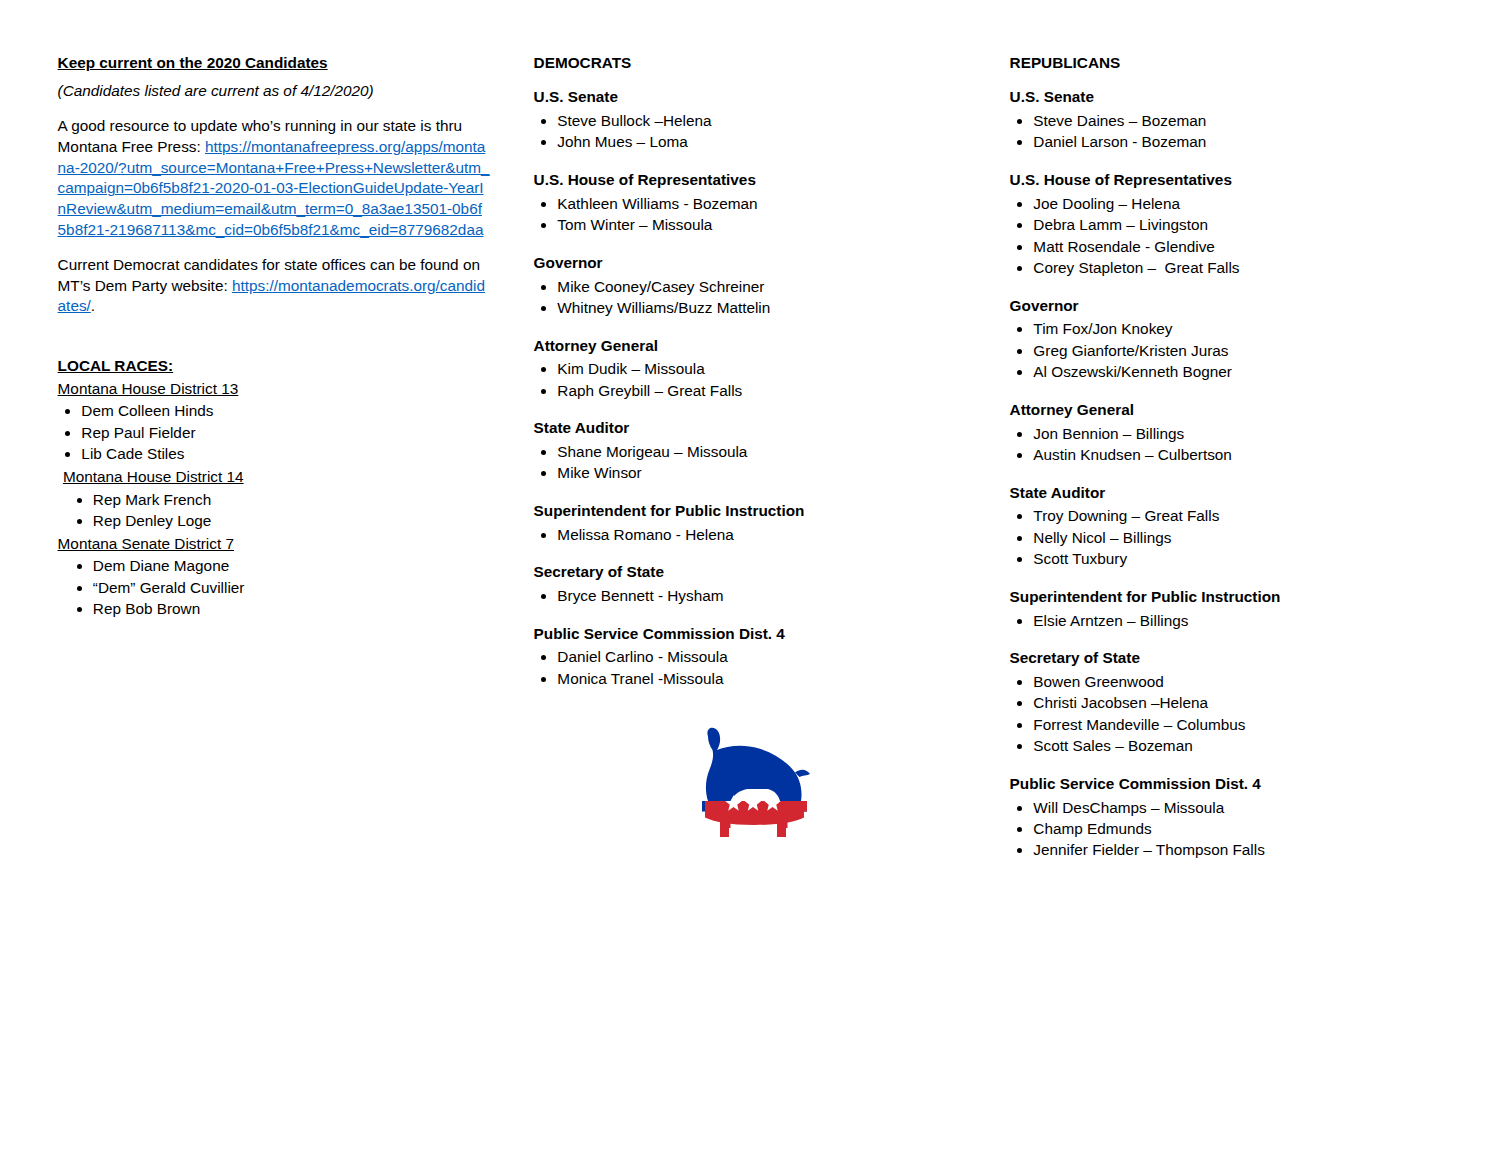Keep current on the 2020 Candidates
(Candidates listed are current as of 4/12/2020)
A good resource to update who’s running in our state is thru Montana Free Press: https://montanafreepress.org/apps/montana-2020/?utm_source=Montana+Free+Press+Newsletter&utm_campaign=0b6f5b8f21-2020-01-03-ElectionGuideUpdate-YearInReview&utm_medium=email&utm_term=0_8a3ae13501-0b6f5b8f21-219687113&mc_cid=0b6f5b8f21&mc_eid=8779682daa
Current Democrat candidates for state offices can be found on MT’s Dem Party website: https://montanademocrats.org/candidates/.
LOCAL RACES:
Montana House District 13
Dem Colleen Hinds
Rep Paul Fielder
Lib Cade Stiles
Montana House District 14
Rep Mark French
Rep Denley Loge
Montana Senate District 7
Dem Diane Magone
“Dem” Gerald Cuvillier
Rep Bob Brown
DEMOCRATS
U.S. Senate
Steve Bullock –Helena
John Mues – Loma
U.S. House of Representatives
Kathleen Williams - Bozeman
Tom Winter – Missoula
Governor
Mike Cooney/Casey Schreiner
Whitney Williams/Buzz Mattelin
Attorney General
Kim Dudik – Missoula
Raph Greybill – Great Falls
State Auditor
Shane Morigeau – Missoula
Mike Winsor
Superintendent for Public Instruction
Melissa Romano - Helena
Secretary of State
Bryce Bennett - Hysham
Public Service Commission Dist. 4
Daniel Carlino - Missoula
Monica Tranel -Missoula
REPUBLICANS
U.S. Senate
Steve Daines – Bozeman
Daniel Larson - Bozeman
U.S. House of Representatives
Joe Dooling – Helena
Debra Lamm – Livingston
Matt Rosendale - Glendive
Corey Stapleton – Great Falls
Governor
Tim Fox/Jon Knokey
Greg Gianforte/Kristen Juras
Al Oszewski/Kenneth Bogner
Attorney General
Jon Bennion – Billings
Austin Knudsen – Culbertson
State Auditor
Troy Downing – Great Falls
Nelly Nicol – Billings
Scott Tuxbury
Superintendent for Public Instruction
Elsie Arntzen – Billings
Secretary of State
Bowen Greenwood
Christi Jacobsen –Helena
Forrest Mandeville – Columbus
Scott Sales – Bozeman
Public Service Commission Dist. 4
Will DesChamps – Missoula
Champ Edmunds
Jennifer Fielder – Thompson Falls